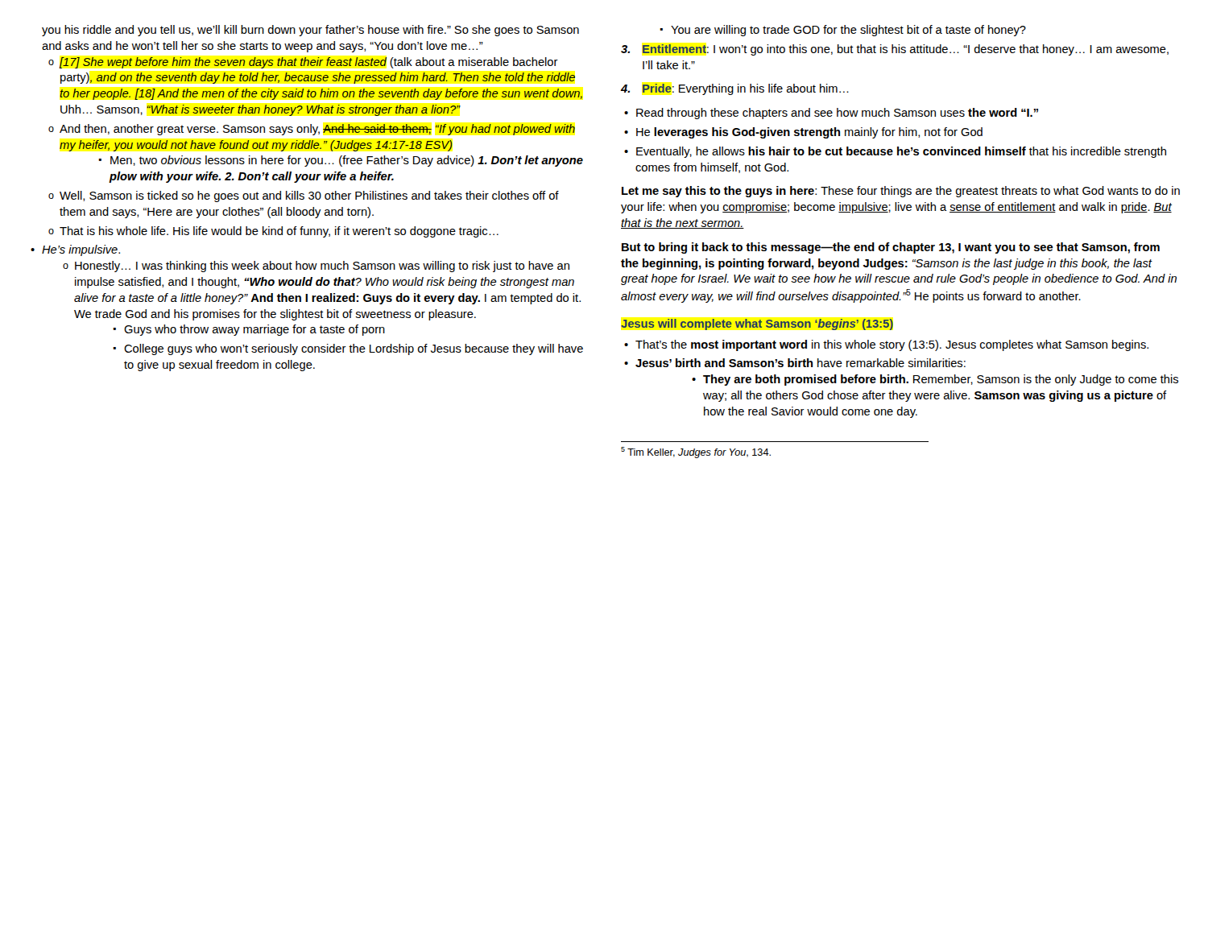you his riddle and you tell us, we’ll kill burn down your father’s house with fire.” So she goes to Samson and asks and he won’t tell her so she starts to weep and says, “You don’t love me…”
[17] She wept before him the seven days that their feast lasted (talk about a miserable bachelor party), and on the seventh day he told her, because she pressed him hard. Then she told the riddle to her people. [18] And the men of the city said to him on the seventh day before the sun went down, Uhh… Samson, “What is sweeter than honey? What is stronger than a lion?”
And then, another great verse. Samson says only, And he said to them, “If you had not plowed with my heifer, you would not have found out my riddle.” (Judges 14:17-18 ESV)
Men, two obvious lessons in here for you… (free Father’s Day advice) 1. Don’t let anyone plow with your wife. 2. Don’t call your wife a heifer.
Well, Samson is ticked so he goes out and kills 30 other Philistines and takes their clothes off of them and says, “Here are your clothes” (all bloody and torn).
That is his whole life. His life would be kind of funny, if it weren’t so doggone tragic…
He’s impulsive.
Honestly… I was thinking this week about how much Samson was willing to risk just to have an impulse satisfied, and I thought, “Who would do that? Who would risk being the strongest man alive for a taste of a little honey?” And then I realized: Guys do it every day. I am tempted do it. We trade God and his promises for the slightest bit of sweetness or pleasure.
Guys who throw away marriage for a taste of porn
College guys who won’t seriously consider the Lordship of Jesus because they will have to give up sexual freedom in college.
You are willing to trade GOD for the slightest bit of a taste of honey?
3. Entitlement: I won’t go into this one, but that is his attitude… “I deserve that honey… I am awesome, I’ll take it.”
4. Pride: Everything in his life about him…
Read through these chapters and see how much Samson uses the word “I.”
He leverages his God-given strength mainly for him, not for God
Eventually, he allows his hair to be cut because he’s convinced himself that his incredible strength comes from himself, not God.
Let me say this to the guys in here: These four things are the greatest threats to what God wants to do in your life: when you compromise; become impulsive; live with a sense of entitlement and walk in pride. But that is the next sermon.
But to bring it back to this message—the end of chapter 13, I want you to see that Samson, from the beginning, is pointing forward, beyond Judges: “Samson is the last judge in this book, the last great hope for Israel. We wait to see how he will rescue and rule God’s people in obedience to God. And in almost every way, we will find ourselves disappointed.”5 He points us forward to another.
Jesus will complete what Samson ‘begins’ (13:5)
That’s the most important word in this whole story (13:5). Jesus completes what Samson begins.
Jesus’ birth and Samson’s birth have remarkable similarities:
They are both promised before birth. Remember, Samson is the only Judge to come this way; all the others God chose after they were alive. Samson was giving us a picture of how the real Savior would come one day.
5 Tim Keller, Judges for You, 134.